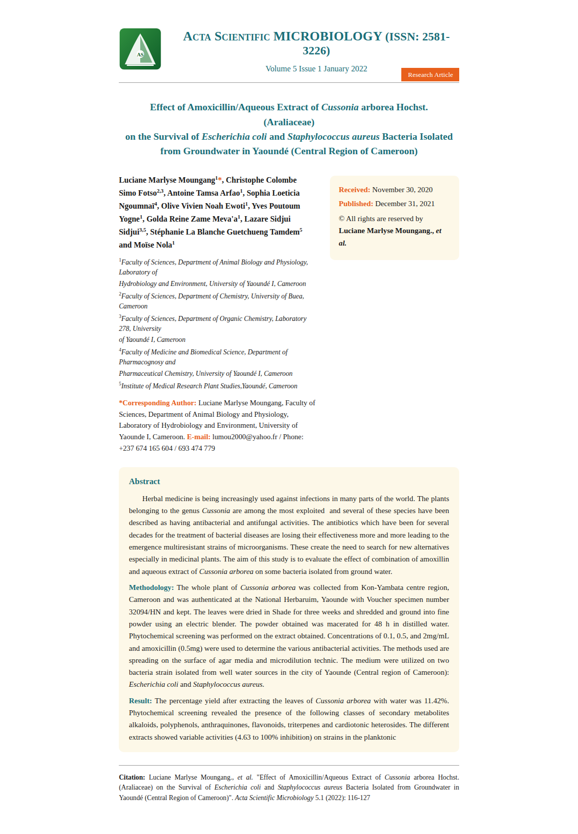AS
Acta Scientific MICROBIOLOGY (ISSN: 2581-3226)
Volume 5 Issue 1 January 2022
Research Article
Effect of Amoxicillin/Aqueous Extract of Cussonia arborea Hochst. (Araliaceae)
on the Survival of Escherichia coli and Staphylococcus aureus Bacteria Isolated
from Groundwater in Yaoundé (Central Region of Cameroon)
Luciane Marlyse Moungang1*, Christophe Colombe Simo Fotso2,3, Antoine Tamsa Arfao1, Sophia Loeticia Ngoumnaï4, Olive Vivien Noah Ewoti1, Yves Poutoum Yogne1, Golda Reine Zame Meva'a1, Lazare Sidjui Sidjui3,5, Stéphanie La Blanche Guetchueng Tamdem5 and Moïse Nola1
1Faculty of Sciences, Department of Animal Biology and Physiology, Laboratory of
Hydrobiology and Environment, University of Yaoundé I, Cameroon
2Faculty of Sciences, Department of Chemistry, University of Buea, Cameroon
3Faculty of Sciences, Department of Organic Chemistry, Laboratory 278, University
of Yaoundé I, Cameroon
4Faculty of Medicine and Biomedical Science, Department of Pharmacognosy and
Pharmaceutical Chemistry, University of Yaoundé I, Cameroon
5Institute of Medical Research Plant Studies,Yaoundé, Cameroon
*Corresponding Author: Luciane Marlyse Moungang, Faculty of Sciences, Department of Animal Biology and Physiology, Laboratory of Hydrobiology and Environment, University of Yaounde I, Cameroon. E-mail: lumou2000@yahoo.fr / Phone: +237 674 165 604 / 693 474 779
Received: November 30, 2020
Published: December 31, 2021
© All rights are reserved by Luciane Marlyse Moungang., et al.
Abstract
Herbal medicine is being increasingly used against infections in many parts of the world. The plants belonging to the genus Cussonia are among the most exploited and several of these species have been described as having antibacterial and antifungal activities. The antibiotics which have been for several decades for the treatment of bacterial diseases are losing their effectiveness more and more leading to the emergence multiresistant strains of microorganisms. These create the need to search for new alternatives especially in medicinal plants. The aim of this study is to evaluate the effect of combination of amoxillin and aqueous extract of Cussonia arborea on some bacteria isolated from ground water.
Methodology: The whole plant of Cussonia arborea was collected from Kon-Yambata centre region, Cameroon and was authenticated at the National Herbaruim, Yaounde with Voucher specimen number 32094/HN and kept. The leaves were dried in Shade for three weeks and shredded and ground into fine powder using an electric blender. The powder obtained was macerated for 48 h in distilled water. Phytochemical screening was performed on the extract obtained. Concentrations of 0.1, 0.5, and 2mg/mL and amoxicillin (0.5mg) were used to determine the various antibacterial activities. The methods used are spreading on the surface of agar media and microdilution technic. The medium were utilized on two bacteria strain isolated from well water sources in the city of Yaounde (Central region of Cameroon): Escherichia coli and Staphylococcus aureus.
Result: The percentage yield after extracting the leaves of Cussonia arborea with water was 11.42%. Phytochemical screening revealed the presence of the following classes of secondary metabolites alkaloids, polyphenols, anthraquinones, flavonoids, triterpenes and cardiotonic heterosides. The different extracts showed variable activities (4.63 to 100% inhibition) on strains in the planktonic
Citation: Luciane Marlyse Moungang., et al. "Effect of Amoxicillin/Aqueous Extract of Cussonia arborea Hochst. (Araliaceae) on the Survival of Escherichia coli and Staphylococcus aureus Bacteria Isolated from Groundwater in Yaoundé (Central Region of Cameroon)". Acta Scientific Microbiology 5.1 (2022): 116-127